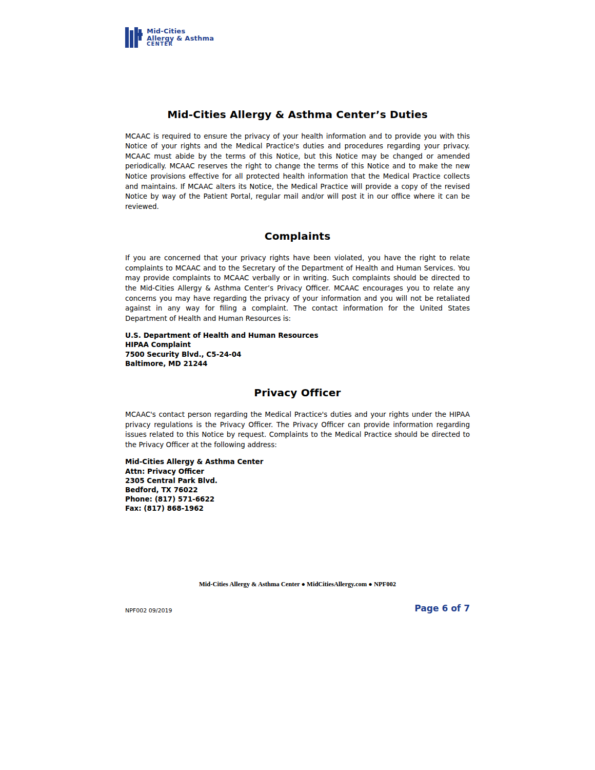Mid-Cities
Allergy & Asthma
CENTER
Mid-Cities Allergy & Asthma Center’s Duties
MCAAC is required to ensure the privacy of your health information and to provide you with this Notice of your rights and the Medical Practice's duties and procedures regarding your privacy. MCAAC must abide by the terms of this Notice, but this Notice may be changed or amended periodically. MCAAC reserves the right to change the terms of this Notice and to make the new Notice provisions effective for all protected health information that the Medical Practice collects and maintains. If MCAAC alters its Notice, the Medical Practice will provide a copy of the revised Notice by way of the Patient Portal, regular mail and/or will post it in our office where it can be reviewed.
Complaints
If you are concerned that your privacy rights have been violated, you have the right to relate complaints to MCAAC and to the Secretary of the Department of Health and Human Services. You may provide complaints to MCAAC verbally or in writing. Such complaints should be directed to the Mid-Cities Allergy & Asthma Center’s Privacy Officer. MCAAC encourages you to relate any concerns you may have regarding the privacy of your information and you will not be retaliated against in any way for filing a complaint. The contact information for the United States Department of Health and Human Resources is:
U.S. Department of Health and Human Resources
HIPAA Complaint
7500 Security Blvd., C5-24-04
Baltimore, MD 21244
Privacy Officer
MCAAC's contact person regarding the Medical Practice's duties and your rights under the HIPAA privacy regulations is the Privacy Officer. The Privacy Officer can provide information regarding issues related to this Notice by request. Complaints to the Medical Practice should be directed to the Privacy Officer at the following address:
Mid-Cities Allergy & Asthma Center
Attn: Privacy Officer
2305 Central Park Blvd.
Bedford, TX 76022
Phone: (817) 571-6622
Fax: (817) 868-1962
Mid-Cities Allergy & Asthma Center ● MidCitiesAllergy.com ● NPF002
NPF002 09/2019
Page 6 of 7